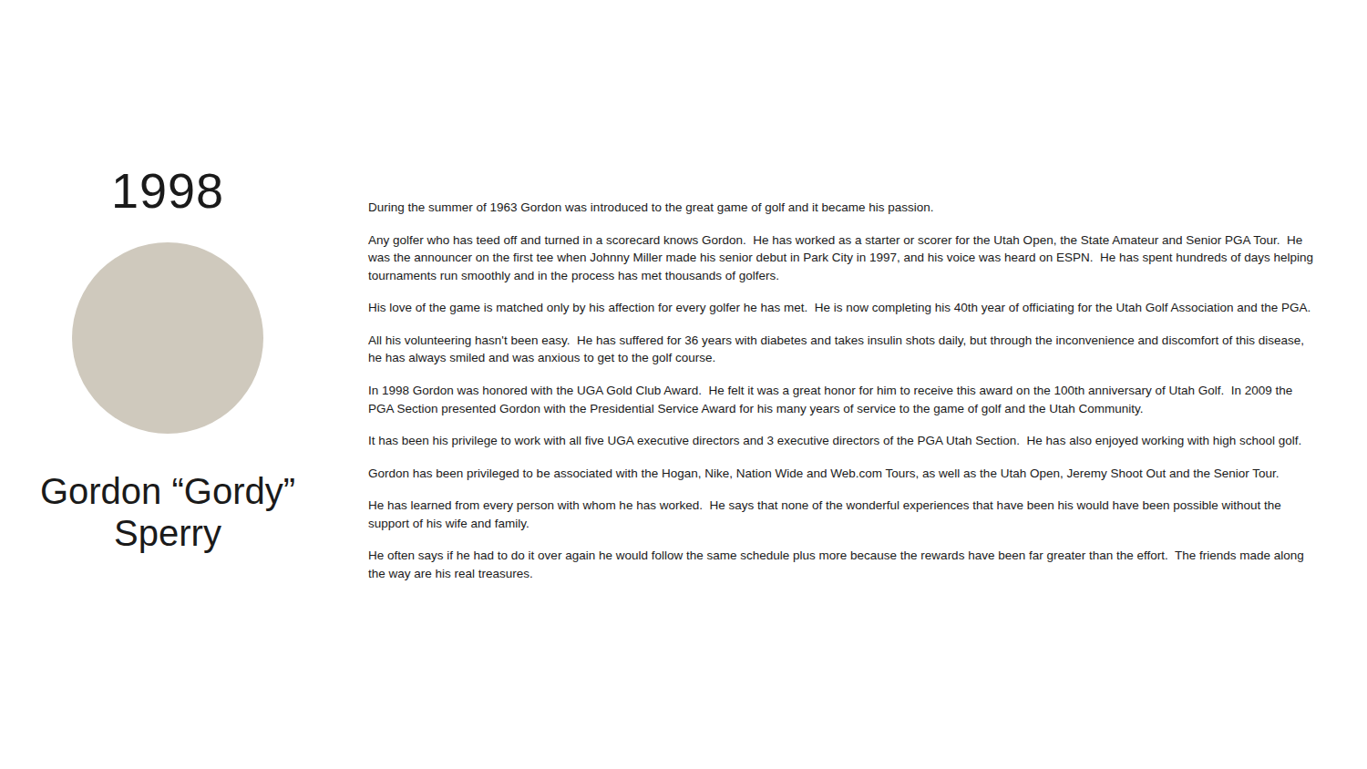1998
Gordon “Gordy”
Sperry
During the summer of 1963 Gordon was introduced to the great game of golf and it became his passion.
Any golfer who has teed off and turned in a scorecard knows Gordon. He has worked as a starter or scorer for the Utah Open, the State Amateur and Senior PGA Tour. He was the announcer on the first tee when Johnny Miller made his senior debut in Park City in 1997, and his voice was heard on ESPN. He has spent hundreds of days helping tournaments run smoothly and in the process has met thousands of golfers.
His love of the game is matched only by his affection for every golfer he has met. He is now completing his 40th year of officiating for the Utah Golf Association and the PGA.
All his volunteering hasn't been easy. He has suffered for 36 years with diabetes and takes insulin shots daily, but through the inconvenience and discomfort of this disease, he has always smiled and was anxious to get to the golf course.
In 1998 Gordon was honored with the UGA Gold Club Award. He felt it was a great honor for him to receive this award on the 100th anniversary of Utah Golf. In 2009 the PGA Section presented Gordon with the Presidential Service Award for his many years of service to the game of golf and the Utah Community.
It has been his privilege to work with all five UGA executive directors and 3 executive directors of the PGA Utah Section. He has also enjoyed working with high school golf.
Gordon has been privileged to be associated with the Hogan, Nike, Nation Wide and Web.com Tours, as well as the Utah Open, Jeremy Shoot Out and the Senior Tour.
He has learned from every person with whom he has worked. He says that none of the wonderful experiences that have been his would have been possible without the support of his wife and family.
He often says if he had to do it over again he would follow the same schedule plus more because the rewards have been far greater than the effort. The friends made along the way are his real treasures.